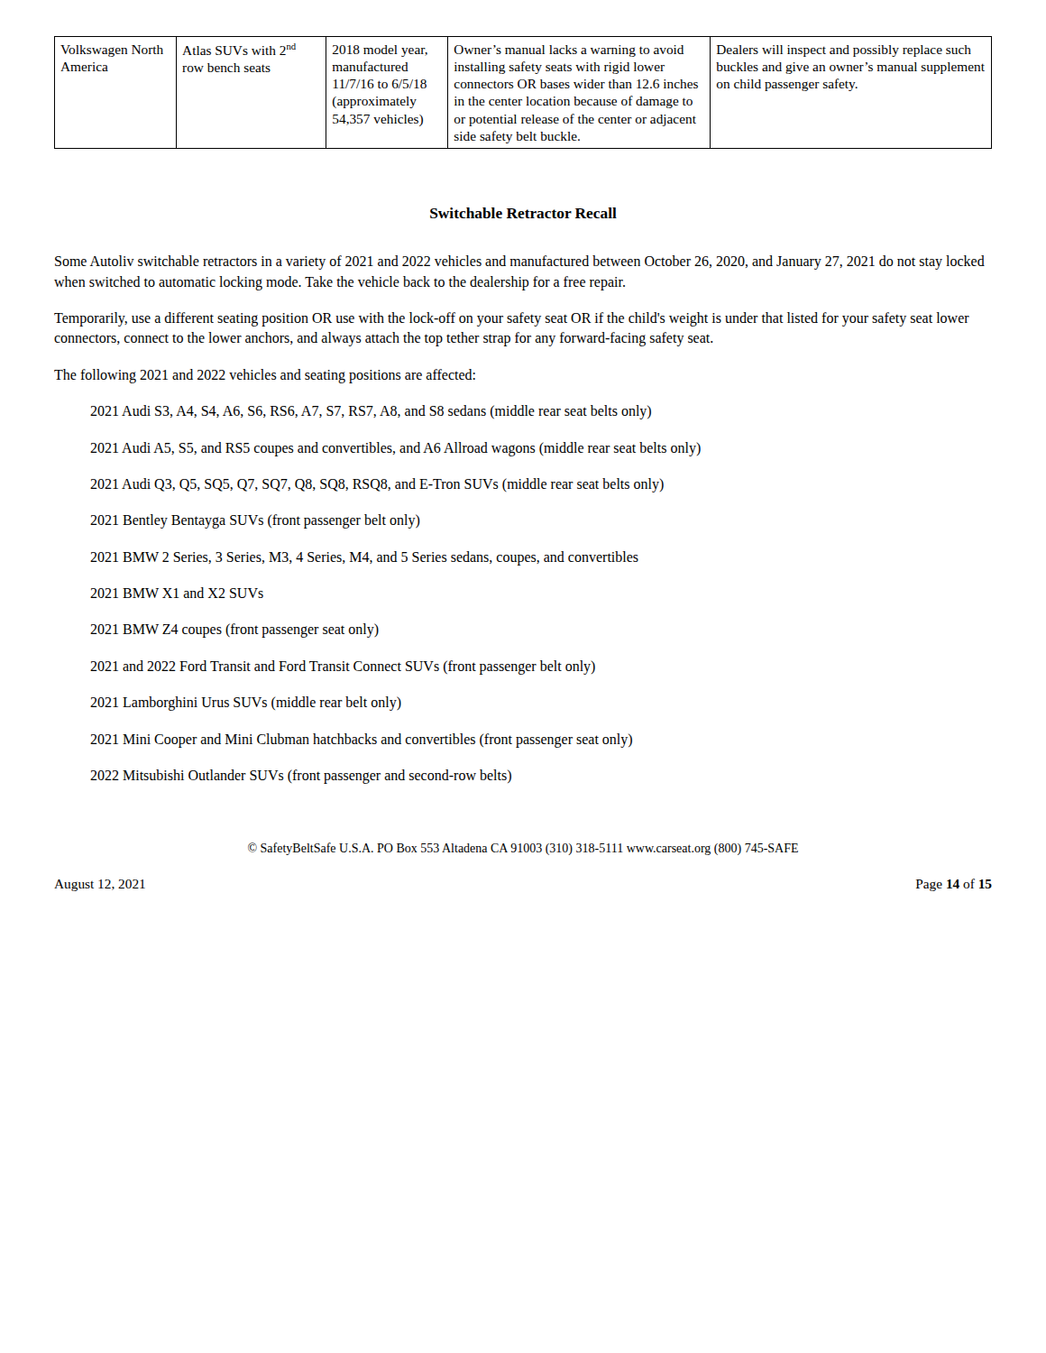| Volkswagen North America | Atlas SUVs with 2 nd row bench seats | 2018 model year, manufactured 11/7/16 to 6/5/18 (approximately 54,357 vehicles) | Owner’s manual lacks a warning to avoid installing safety seats with rigid lower connectors OR bases wider than 12.6 inches in the center location because of damage to or potential release of the center or adjacent side safety belt buckle. | Dealers will inspect and possibly replace such buckles and give an owner’s manual supplement on child passenger safety. |
Switchable Retractor Recall
Some Autoliv switchable retractors in a variety of 2021 and 2022 vehicles and manufactured between October 26, 2020, and January 27, 2021 do not stay locked when switched to automatic locking mode. Take the vehicle back to the dealership for a free repair.
Temporarily, use a different seating position OR use with the lock-off on your safety seat OR if the child's weight is under that listed for your safety seat lower connectors, connect to the lower anchors, and always attach the top tether strap for any forward-facing safety seat.
The following 2021 and 2022 vehicles and seating positions are affected:
2021 Audi S3, A4, S4, A6, S6, RS6, A7, S7, RS7, A8, and S8 sedans (middle rear seat belts only)
2021 Audi A5, S5, and RS5 coupes and convertibles, and A6 Allroad wagons (middle rear seat belts only)
2021 Audi Q3, Q5, SQ5, Q7, SQ7, Q8, SQ8, RSQ8, and E-Tron SUVs (middle rear seat belts only)
2021 Bentley Bentayga SUVs (front passenger belt only)
2021 BMW 2 Series, 3 Series, M3, 4 Series, M4, and 5 Series sedans, coupes, and convertibles
2021 BMW X1 and X2 SUVs
2021 BMW Z4 coupes (front passenger seat only)
2021 and 2022 Ford Transit and Ford Transit Connect SUVs (front passenger belt only)
2021 Lamborghini Urus SUVs (middle rear belt only)
2021 Mini Cooper and Mini Clubman hatchbacks and convertibles (front passenger seat only)
2022 Mitsubishi Outlander SUVs (front passenger and second-row belts)
© SafetyBeltSafe U.S.A. PO Box 553 Altadena CA 91003 (310) 318-5111 www.carseat.org (800) 745-SAFE
August 12, 2021 Page 14 of 15